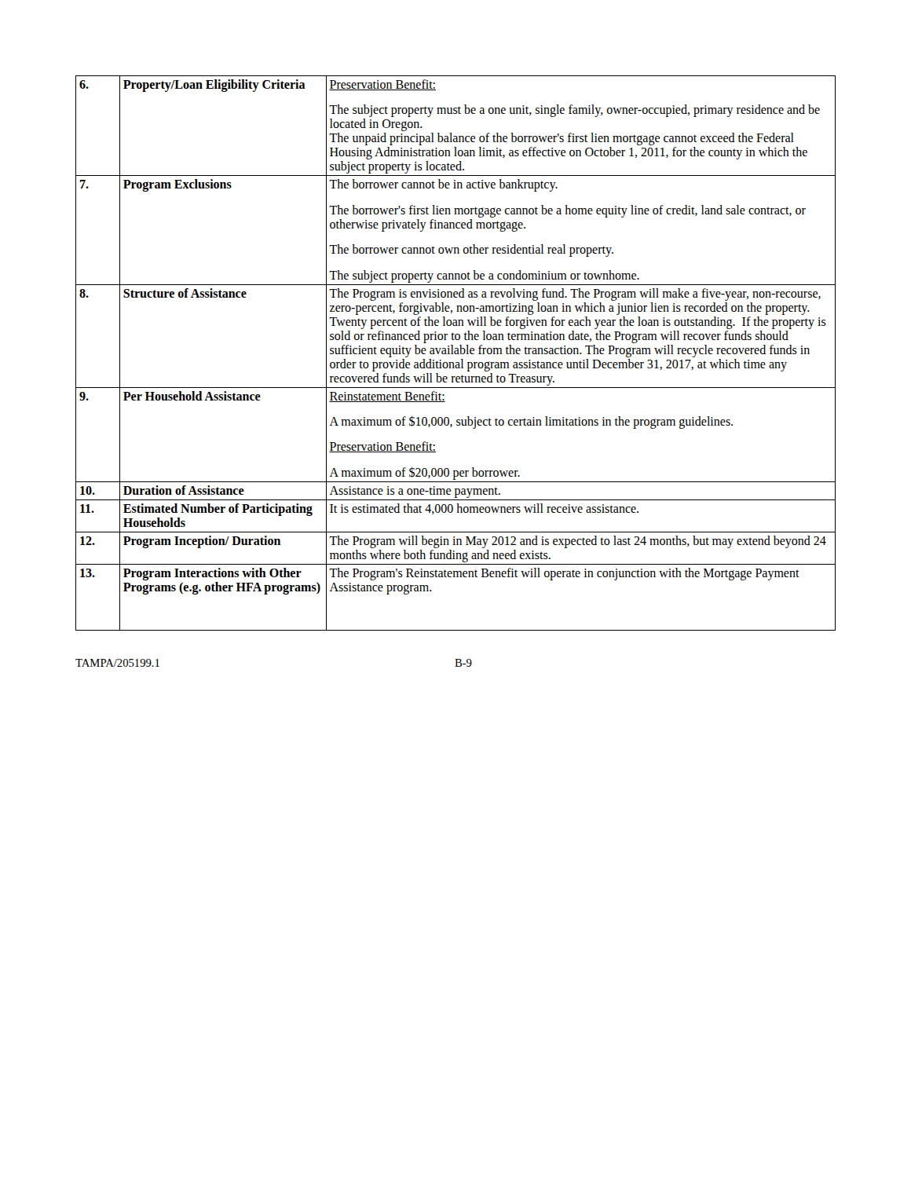| 6. | Property/Loan Eligibility Criteria | Preservation Benefit: The subject property must be a one unit, single family, owner-occupied, primary residence and be located in Oregon. The unpaid principal balance of the borrower's first lien mortgage cannot exceed the Federal Housing Administration loan limit, as effective on October 1, 2011, for the county in which the subject property is located. |
| 7. | Program Exclusions | The borrower cannot be in active bankruptcy. The borrower's first lien mortgage cannot be a home equity line of credit, land sale contract, or otherwise privately financed mortgage. The borrower cannot own other residential real property. The subject property cannot be a condominium or townhome. |
| 8. | Structure of Assistance | The Program is envisioned as a revolving fund. The Program will make a five-year, non-recourse, zero-percent, forgivable, non-amortizing loan in which a junior lien is recorded on the property. Twenty percent of the loan will be forgiven for each year the loan is outstanding. If the property is sold or refinanced prior to the loan termination date, the Program will recover funds should sufficient equity be available from the transaction. The Program will recycle recovered funds in order to provide additional program assistance until December 31, 2017, at which time any recovered funds will be returned to Treasury. |
| 9. | Per Household Assistance | Reinstatement Benefit: A maximum of $10,000, subject to certain limitations in the program guidelines. Preservation Benefit: A maximum of $20,000 per borrower. |
| 10. | Duration of Assistance | Assistance is a one-time payment. |
| 11. | Estimated Number of Participating Households | It is estimated that 4,000 homeowners will receive assistance. |
| 12. | Program Inception/ Duration | The Program will begin in May 2012 and is expected to last 24 months, but may extend beyond 24 months where both funding and need exists. |
| 13. | Program Interactions with Other Programs (e.g. other HFA programs) | The Program's Reinstatement Benefit will operate in conjunction with the Mortgage Payment Assistance program. |
TAMPA/205199.1
B-9